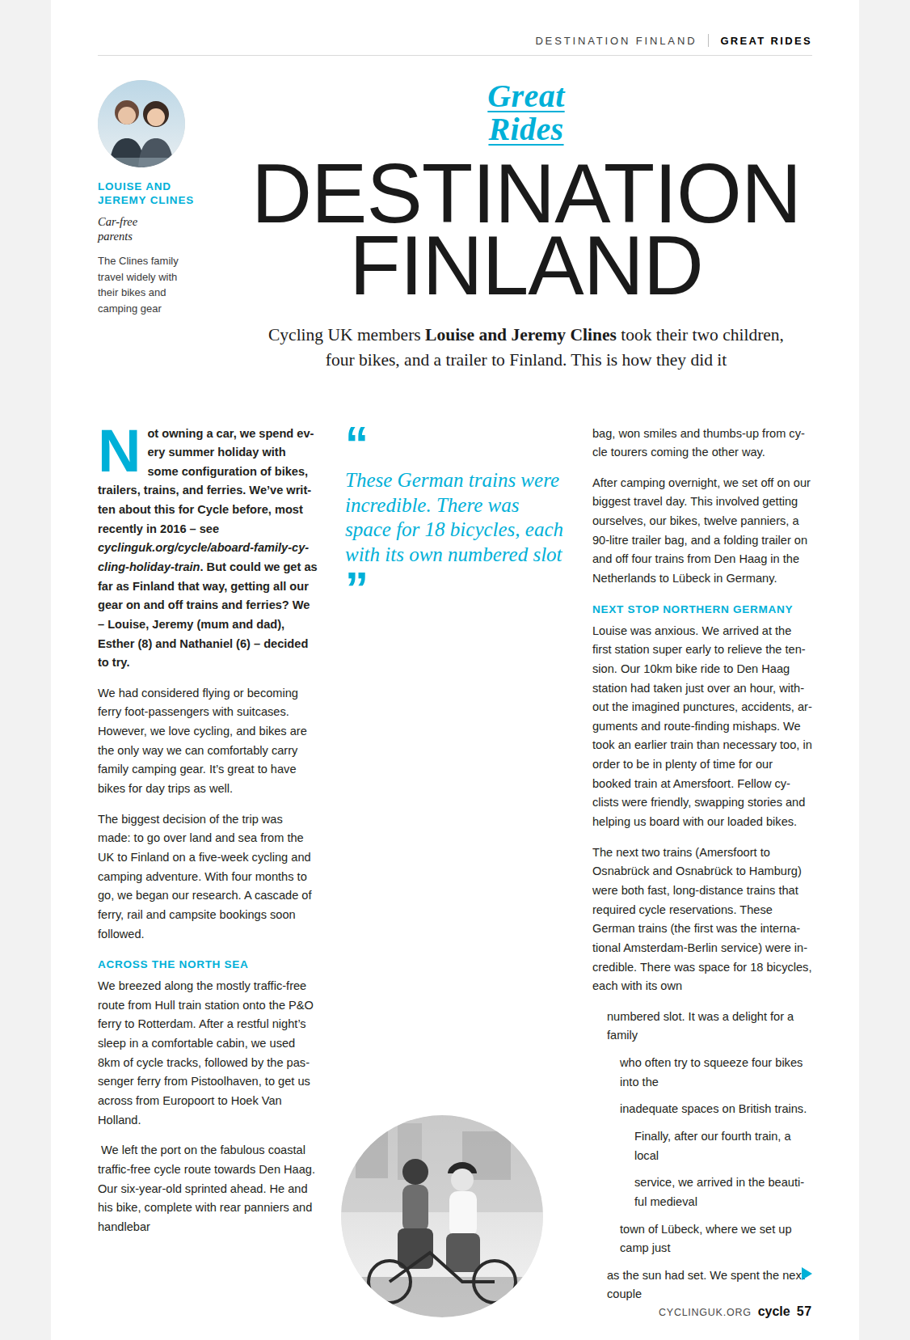Destination Finland Great Rides
Louise and
Jeremy Clines
Car-free
parents
The Clines family travel widely with their bikes and camping gear
Great Rides
DestinationFinland
Cycling UK members Louise and Jeremy Clines took their two children, four bikes, and a trailer to Finland. This is how they did it
Not owning a car, we spend every summer holiday with some configuration of bikes, trailers, trains, and ferries. We’ve written about this for Cycle before, most recently in 2016 – see cyclinguk.org/cycle/aboard-family-cycling-holiday-train. But could we get as far as Finland that way, getting all our gear on and off trains and ferries? We – Louise, Jeremy (mum and dad), Esther (8) and Nathaniel (6) – decided to try.
We had considered flying or becoming ferry foot-passengers with suitcases. However, we love cycling, and bikes are the only way we can comfortably carry family camping gear. It’s great to have bikes for day trips as well.
The biggest decision of the trip was made: to go over land and sea from the UK to Finland on a five-week cycling and camping adventure. With four months to go, we began our research. A cascade of ferry, rail and campsite bookings soon followed.
Across the North Sea
We breezed along the mostly traffic-free route from Hull train station onto the P&O ferry to Rotterdam. After a restful night’s sleep in a comfortable cabin, we used 8km of cycle tracks, followed by the passenger ferry from Pistoolhaven, to get us across from Europoort to Hoek Van Holland.
We left the port on the fabulous coastal traffic-free cycle route towards Den Haag. Our six-year-old sprinted ahead. He and his bike, complete with rear panniers and handlebar
“ These German trains were incredible. There was space for 18 bicycles, each with its own numbered slot ”
bag, won smiles and thumbs-up from cycle tourers coming the other way.
After camping overnight, we set off on our biggest travel day. This involved getting ourselves, our bikes, twelve panniers, a 90-litre trailer bag, and a folding trailer on and off four trains from Den Haag in the Netherlands to Lübeck in Germany.
Next stop northern Germany
Louise was anxious. We arrived at the first station super early to relieve the tension. Our 10km bike ride to Den Haag station had taken just over an hour, without the imagined punctures, accidents, arguments and route-finding mishaps. We took an earlier train than necessary too, in order to be in plenty of time for our booked train at Amersfoort. Fellow cyclists were friendly, swapping stories and helping us board with our loaded bikes.
The next two trains (Amersfoort to Osnabrück and Osnabrück to Hamburg) were both fast, long-distance trains that required cycle reservations. These German trains (the first was the international Amsterdam-Berlin service) were incredible. There was space for 18 bicycles, each with its own
numbered slot. It was a delight for a family
who often try to squeeze four bikes into the
inadequate spaces on British trains.
Finally, after our fourth train, a local
service, we arrived in the beautiful medieval
town of Lübeck, where we set up camp just
as the sun had set. We spent the next couple
cyclinguk.org cycle 57